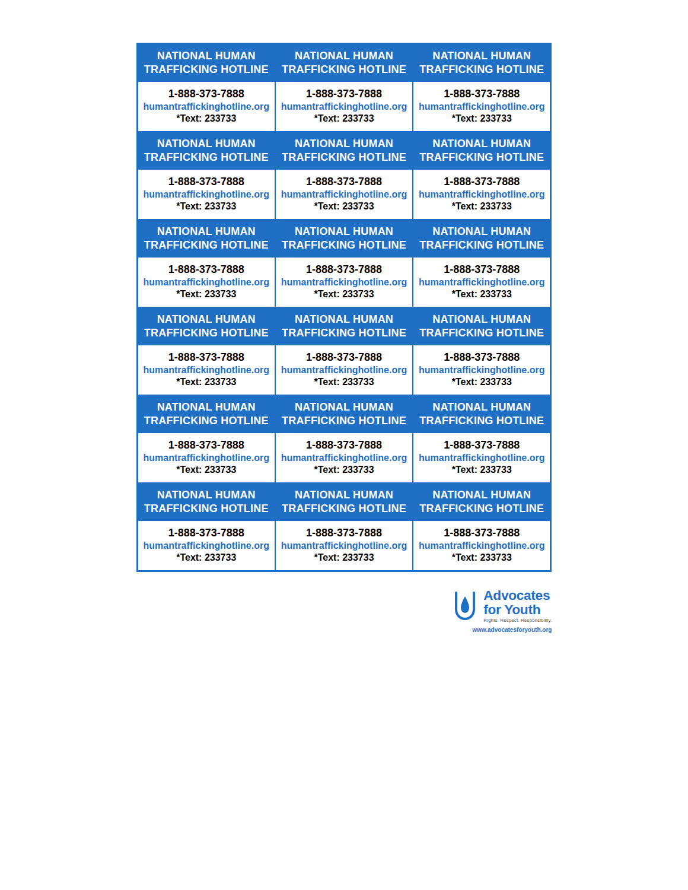NATIONAL HUMAN
TRAFFICKING HOTLINE
1-888-373-7888
humantraffickinghotline.org
*Text: 233733
NATIONAL HUMAN
TRAFFICKING HOTLINE
1-888-373-7888
humantraffickinghotline.org
*Text: 233733
NATIONAL HUMAN
TRAFFICKING HOTLINE
1-888-373-7888
humantraffickinghotline.org
*Text: 233733
NATIONAL HUMAN
TRAFFICKING HOTLINE
1-888-373-7888
humantraffickinghotline.org
*Text: 233733
NATIONAL HUMAN
TRAFFICKING HOTLINE
1-888-373-7888
humantraffickinghotline.org
*Text: 233733
NATIONAL HUMAN
TRAFFICKING HOTLINE
1-888-373-7888
humantraffickinghotline.org
*Text: 233733
NATIONAL HUMAN
TRAFFICKING HOTLINE
1-888-373-7888
humantraffickinghotline.org
*Text: 233733
NATIONAL HUMAN
TRAFFICKING HOTLINE
1-888-373-7888
humantraffickinghotline.org
*Text: 233733
NATIONAL HUMAN
TRAFFICKING HOTLINE
1-888-373-7888
humantraffickinghotline.org
*Text: 233733
NATIONAL HUMAN
TRAFFICKING HOTLINE
1-888-373-7888
humantraffickinghotline.org
*Text: 233733
NATIONAL HUMAN
TRAFFICKING HOTLINE
1-888-373-7888
humantraffickinghotline.org
*Text: 233733
NATIONAL HUMAN
TRAFFICKING HOTLINE
1-888-373-7888
humantraffickinghotline.org
*Text: 233733
NATIONAL HUMAN
TRAFFICKING HOTLINE
1-888-373-7888
humantraffickinghotline.org
*Text: 233733
NATIONAL HUMAN
TRAFFICKING HOTLINE
1-888-373-7888
humantraffickinghotline.org
*Text: 233733
NATIONAL HUMAN
TRAFFICKING HOTLINE
1-888-373-7888
humantraffickinghotline.org
*Text: 233733
NATIONAL HUMAN
TRAFFICKING HOTLINE
1-888-373-7888
humantraffickinghotline.org
*Text: 233733
NATIONAL HUMAN
TRAFFICKING HOTLINE
1-888-373-7888
humantraffickinghotline.org
*Text: 233733
NATIONAL HUMAN
TRAFFICKING HOTLINE
1-888-373-7888
humantraffickinghotline.org
*Text: 233733
Advocates for Youth Rights. Respect. Responsibility.
www.advocatesforyouth.org